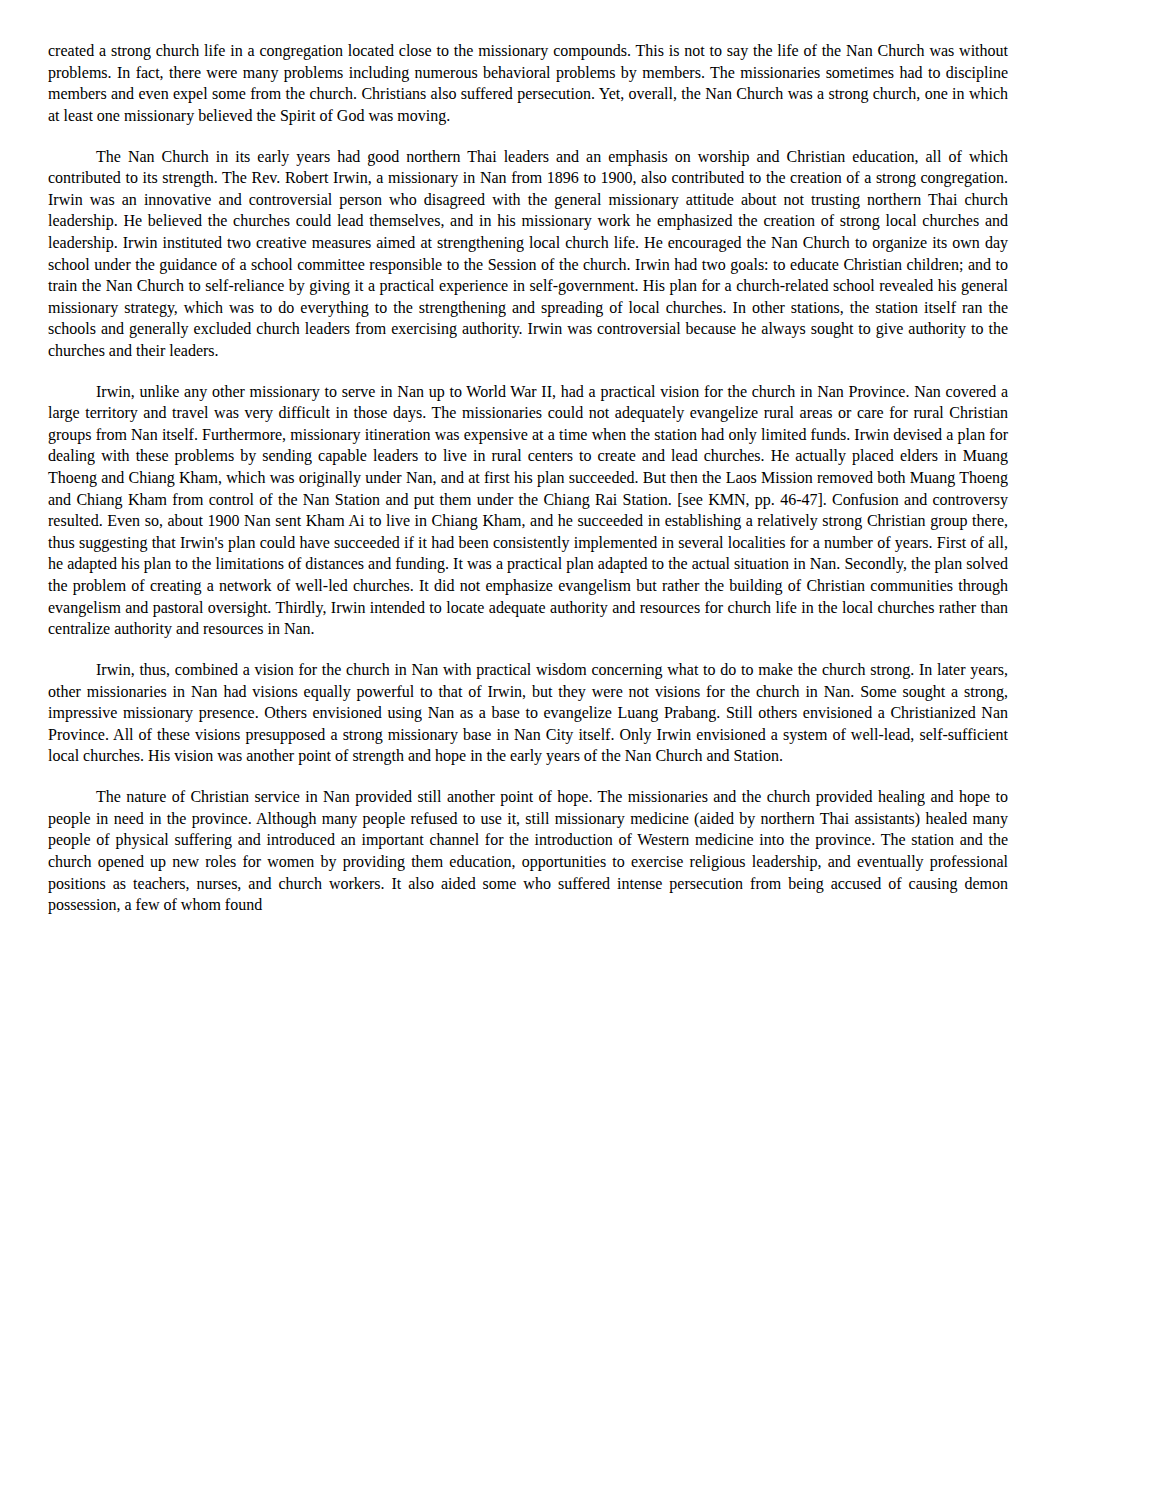created a strong church life in a congregation located close to the missionary compounds. This is not to say the life of the Nan Church was without problems. In fact, there were many problems including numerous behavioral problems by members. The missionaries sometimes had to discipline members and even expel some from the church. Christians also suffered persecution. Yet, overall, the Nan Church was a strong church, one in which at least one missionary believed the Spirit of God was moving.
The Nan Church in its early years had good northern Thai leaders and an emphasis on worship and Christian education, all of which contributed to its strength. The Rev. Robert Irwin, a missionary in Nan from 1896 to 1900, also contributed to the creation of a strong congregation. Irwin was an innovative and controversial person who disagreed with the general missionary attitude about not trusting northern Thai church leadership. He believed the churches could lead themselves, and in his missionary work he emphasized the creation of strong local churches and leadership. Irwin instituted two creative measures aimed at strengthening local church life. He encouraged the Nan Church to organize its own day school under the guidance of a school committee responsible to the Session of the church. Irwin had two goals: to educate Christian children; and to train the Nan Church to self-reliance by giving it a practical experience in self-government. His plan for a church-related school revealed his general missionary strategy, which was to do everything to the strengthening and spreading of local churches. In other stations, the station itself ran the schools and generally excluded church leaders from exercising authority. Irwin was controversial because he always sought to give authority to the churches and their leaders.
Irwin, unlike any other missionary to serve in Nan up to World War II, had a practical vision for the church in Nan Province. Nan covered a large territory and travel was very difficult in those days. The missionaries could not adequately evangelize rural areas or care for rural Christian groups from Nan itself. Furthermore, missionary itineration was expensive at a time when the station had only limited funds. Irwin devised a plan for dealing with these problems by sending capable leaders to live in rural centers to create and lead churches. He actually placed elders in Muang Thoeng and Chiang Kham, which was originally under Nan, and at first his plan succeeded. But then the Laos Mission removed both Muang Thoeng and Chiang Kham from control of the Nan Station and put them under the Chiang Rai Station. [see KMN, pp. 46-47]. Confusion and controversy resulted. Even so, about 1900 Nan sent Kham Ai to live in Chiang Kham, and he succeeded in establishing a relatively strong Christian group there, thus suggesting that Irwin's plan could have succeeded if it had been consistently implemented in several localities for a number of years. First of all, he adapted his plan to the limitations of distances and funding. It was a practical plan adapted to the actual situation in Nan. Secondly, the plan solved the problem of creating a network of well-led churches. It did not emphasize evangelism but rather the building of Christian communities through evangelism and pastoral oversight. Thirdly, Irwin intended to locate adequate authority and resources for church life in the local churches rather than centralize authority and resources in Nan.
Irwin, thus, combined a vision for the church in Nan with practical wisdom concerning what to do to make the church strong. In later years, other missionaries in Nan had visions equally powerful to that of Irwin, but they were not visions for the church in Nan. Some sought a strong, impressive missionary presence. Others envisioned using Nan as a base to evangelize Luang Prabang. Still others envisioned a Christianized Nan Province. All of these visions presupposed a strong missionary base in Nan City itself. Only Irwin envisioned a system of well-lead, self-sufficient local churches. His vision was another point of strength and hope in the early years of the Nan Church and Station.
The nature of Christian service in Nan provided still another point of hope. The missionaries and the church provided healing and hope to people in need in the province. Although many people refused to use it, still missionary medicine (aided by northern Thai assistants) healed many people of physical suffering and introduced an important channel for the introduction of Western medicine into the province. The station and the church opened up new roles for women by providing them education, opportunities to exercise religious leadership, and eventually professional positions as teachers, nurses, and church workers. It also aided some who suffered intense persecution from being accused of causing demon possession, a few of whom found